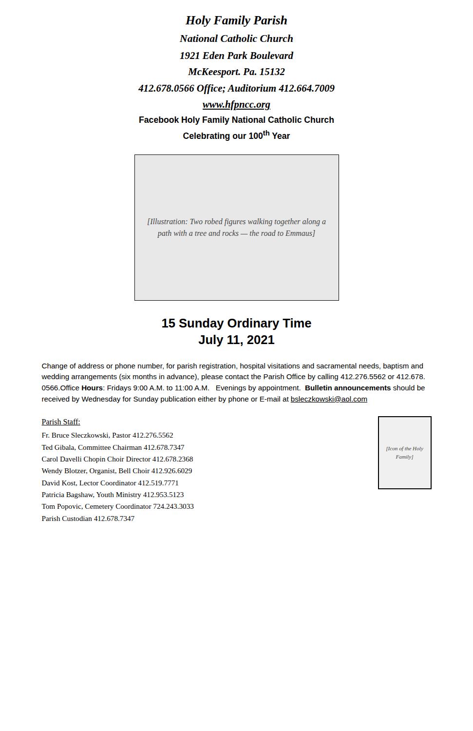Holy Family Parish
National Catholic Church
1921 Eden Park Boulevard
McKeesport. Pa. 15132
412.678.0566 Office; Auditorium 412.664.7009
www.hfpncc.org
Facebook Holy Family National Catholic Church
Celebrating our 100th Year
[Illustration: Two robed figures walking together along a path with a tree and rocks — the road to Emmaus]
15 Sunday Ordinary Time
July 11, 2021
Change of address or phone number, for parish registration, hospital visitations and sacramental needs, baptism and wedding arrangements (six months in advance), please contact the Parish Office by calling 412.276.5562 or 412.678. 0566.Office Hours: Fridays 9:00 A.M. to 11:00 A.M. Evenings by appointment. Bulletin announcements should be received by Wednesday for Sunday publication either by phone or E-mail at bsleczkowski@aol.com
[Icon of the Holy Family]
Parish Staff:
Fr. Bruce Sleczkowski, Pastor 412.276.5562
Ted Gibala, Committee Chairman 412.678.7347
Carol Davelli Chopin Choir Director 412.678.2368
Wendy Blotzer, Organist, Bell Choir 412.926.6029
David Kost, Lector Coordinator 412.519.7771
Patricia Bagshaw, Youth Ministry 412.953.5123
Tom Popovic, Cemetery Coordinator 724.243.3033
Parish Custodian 412.678.7347